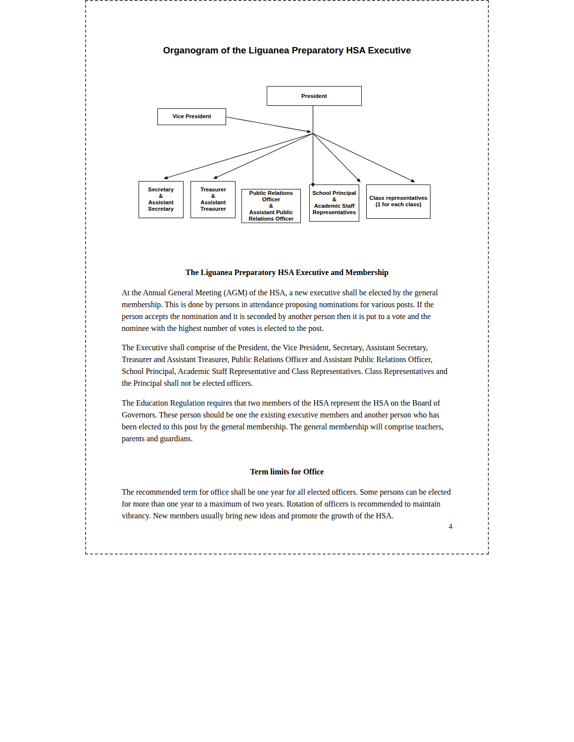Organogram of the Liguanea Preparatory HSA Executive
President
Vice President
Secretary
&
Assistant
Secretary
Treasurer
&
Assistant
Treasurer
Public Relations Officer
&
Assistant Public
Relations Officer
School Principal
&
Academic Staff
Representatives
Class representatives
(1 for each class)
The Liguanea Preparatory HSA Executive and Membership
At the Annual General Meeting (AGM) of the HSA, a new executive shall be elected by the general membership. This is done by persons in attendance proposing nominations for various posts. If the person accepts the nomination and it is seconded by another person then it is put to a vote and the nominee with the highest number of votes is elected to the post.
The Executive shall comprise of the President, the Vice President, Secretary, Assistant Secretary, Treasurer and Assistant Treasurer, Public Relations Officer and Assistant Public Relations Officer, School Principal, Academic Staff Representative and Class Representatives. Class Representatives and the Principal shall not be elected officers.
The Education Regulation requires that two members of the HSA represent the HSA on the Board of Governors. These person should be one the existing executive members and another person who has been elected to this post by the general membership. The general membership will comprise teachers, parents and guardians.
Term limits for Office
The recommended term for office shall be one year for all elected officers. Some persons can be elected for more than one year to a maximum of two years. Rotation of officers is recommended to maintain vibrancy. New members usually bring new ideas and promote the growth of the HSA.
4